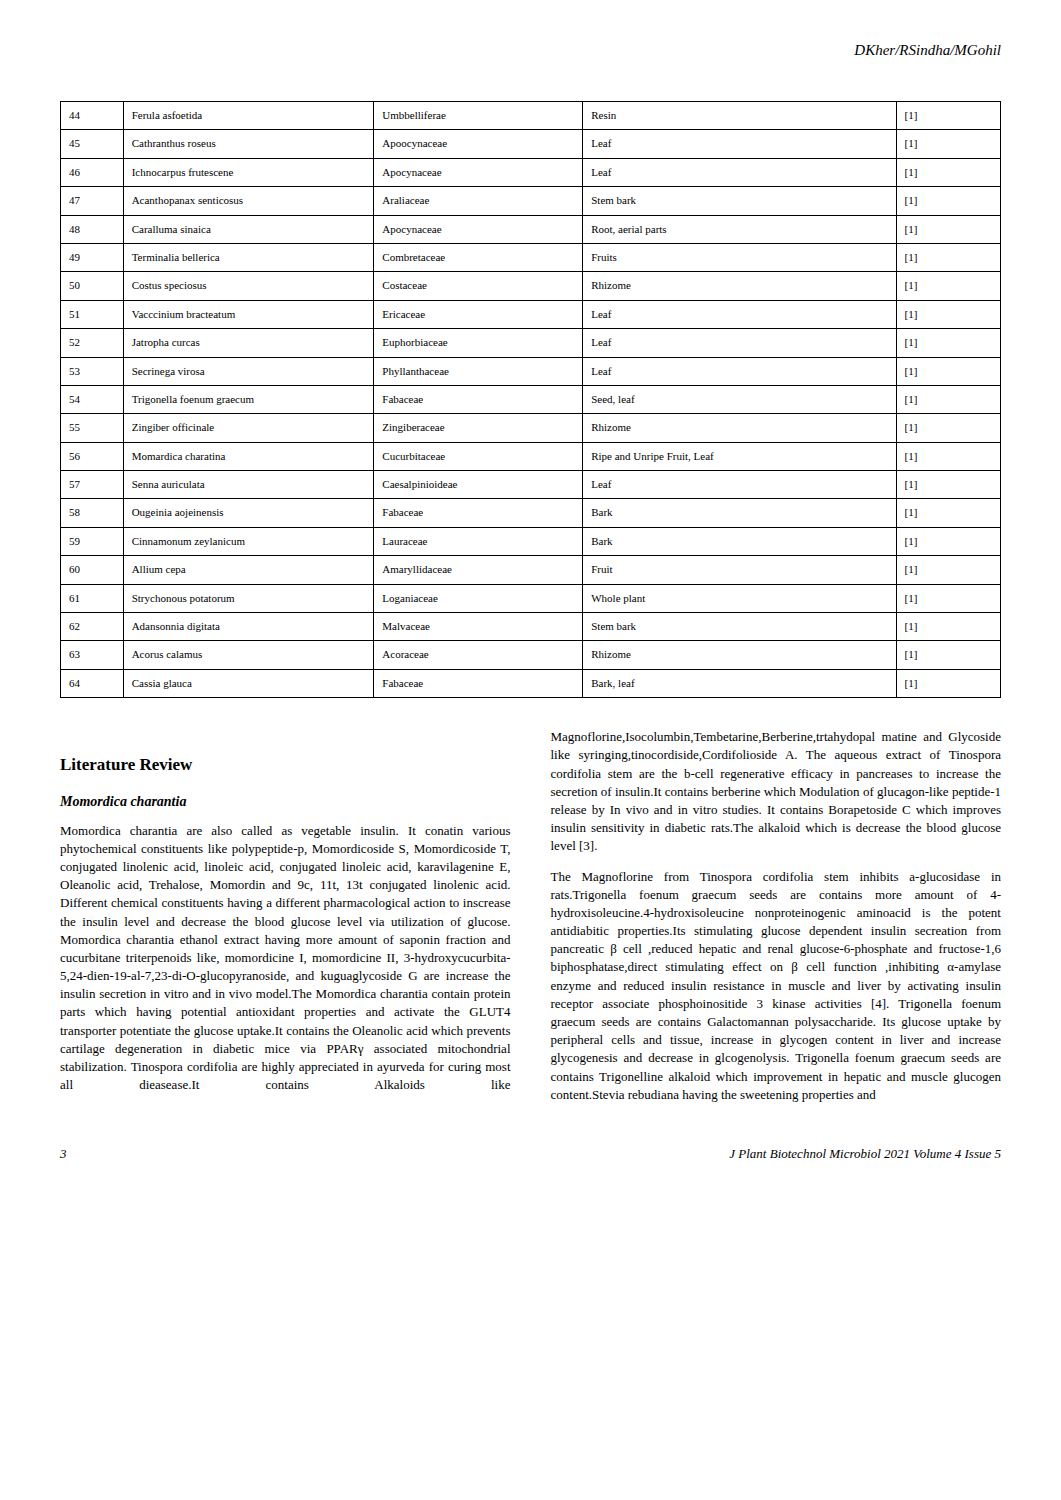DKher/RSindha/MGohil
| 44 | Ferula asfoetida | Umbbelliferae | Resin | [1] |
| 45 | Cathranthus roseus | Apoocynaceae | Leaf | [1] |
| 46 | Ichnocarpus frutescene | Apocynaceae | Leaf | [1] |
| 47 | Acanthopanax senticosus | Araliaceae | Stem bark | [1] |
| 48 | Caralluma sinaica | Apocynaceae | Root, aerial parts | [1] |
| 49 | Terminalia bellerica | Combretaceae | Fruits | [1] |
| 50 | Costus speciosus | Costaceae | Rhizome | [1] |
| 51 | Vacccinium bracteatum | Ericaceae | Leaf | [1] |
| 52 | Jatropha curcas | Euphorbiaceae | Leaf | [1] |
| 53 | Secrinega virosa | Phyllanthaceae | Leaf | [1] |
| 54 | Trigonella foenum graecum | Fabaceae | Seed, leaf | [1] |
| 55 | Zingiber officinale | Zingiberaceae | Rhizome | [1] |
| 56 | Momardica charatina | Cucurbitaceae | Ripe and Unripe Fruit, Leaf | [1] |
| 57 | Senna auriculata | Caesalpinioideae | Leaf | [1] |
| 58 | Ougeinia aojeinensis | Fabaceae | Bark | [1] |
| 59 | Cinnamonum zeylanicum | Lauraceae | Bark | [1] |
| 60 | Allium cepa | Amaryllidaceae | Fruit | [1] |
| 61 | Strychonous potatorum | Loganiaceae | Whole plant | [1] |
| 62 | Adansonnia digitata | Malvaceae | Stem bark | [1] |
| 63 | Acorus calamus | Acoraceae | Rhizome | [1] |
| 64 | Cassia glauca | Fabaceae | Bark, leaf | [1] |
Literature Review
Momordica charantia
Momordica charantia are also called as vegetable insulin. It conatin various phytochemical constituents like polypeptide-p, Momordicoside S, Momordicoside T, conjugated linolenic acid, linoleic acid, conjugated linoleic acid, karavilagenine E, Oleanolic acid, Trehalose, Momordin and 9c, 11t, 13t conjugated linolenic acid. Different chemical constituents having a different pharmacological action to inscrease the insulin level and decrease the blood glucose level via utilization of glucose. Momordica charantia ethanol extract having more amount of saponin fraction and cucurbitane triterpenoids like, momordicine I, momordicine II, 3-hydroxycucurbita-5,24-dien-19-al-7,23-di-O-glucopyranoside, and kuguaglycoside G are increase the insulin secretion in vitro and in vivo model.The Momordica charantia contain protein parts which having potential antioxidant properties and activate the GLUT4 transporter potentiate the glucose uptake.It contains the Oleanolic acid which prevents cartilage degeneration in diabetic mice via PPARγ associated mitochondrial stabilization. Tinospora cordifolia are highly appreciated in ayurveda for curing most all dieasease.It contains Alkaloids like Magnoflorine,Isocolumbin,Tembetarine,Berberine,trtahydopal matine and Glycoside like syringing,tinocordiside,Cordifolioside A. The aqueous extract of Tinospora cordifolia stem are the b-cell regenerative efficacy in pancreases to increase the secretion of insulin.It contains berberine which Modulation of glucagon-like peptide-1 release by In vivo and in vitro studies. It contains Borapetoside C which improves insulin sensitivity in diabetic rats.The alkaloid which is decrease the blood glucose level [3].
The Magnoflorine from Tinospora cordifolia stem inhibits a-glucosidase in rats.Trigonella foenum graecum seeds are contains more amount of 4-hydroxisoleucine.4-hydroxisoleucine nonproteinogenic aminoacid is the potent antidiabitic properties.Its stimulating glucose dependent insulin secreation from pancreatic β cell ,reduced hepatic and renal glucose-6-phosphate and fructose-1,6 biphosphatase,direct stimulating effect on β cell function ,inhibiting α-amylase enzyme and reduced insulin resistance in muscle and liver by activating insulin receptor associate phosphoinositide 3 kinase activities [4]. Trigonella foenum graecum seeds are contains Galactomannan polysaccharide. Its glucose uptake by peripheral cells and tissue, increase in glycogen content in liver and increase glycogenesis and decrease in glcogenolysis. Trigonella foenum graecum seeds are contains Trigonelline alkaloid which improvement in hepatic and muscle glucogen content.Stevia rebudiana having the sweetening properties and
3 J Plant Biotechnol Microbiol 2021 Volume 4 Issue 5